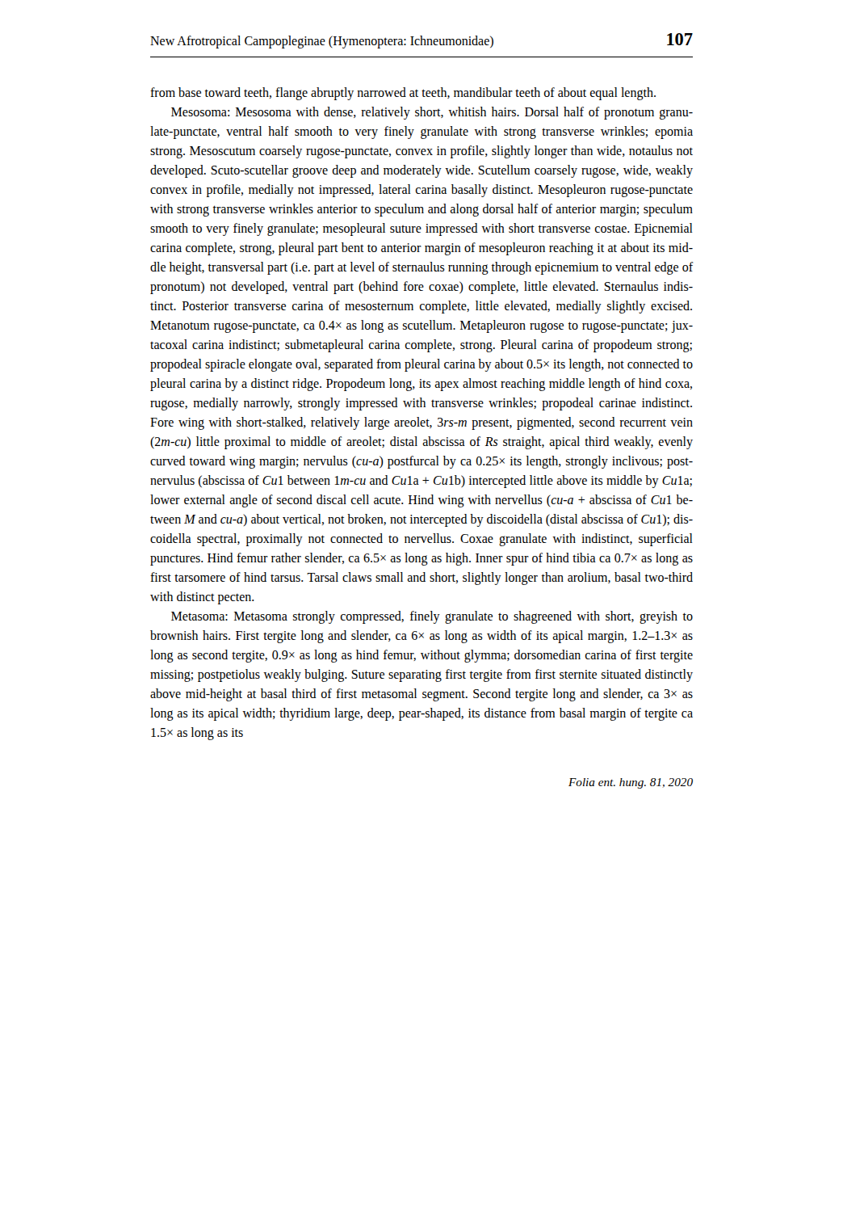New Afrotropical Campopleginae (Hymenoptera: Ichneumonidae) 107
from base toward teeth, flange abruptly narrowed at teeth, mandibular teeth of about equal length.
Mesosoma: Mesosoma with dense, relatively short, whitish hairs. Dorsal half of pronotum granulate-punctate, ventral half smooth to very finely granulate with strong transverse wrinkles; epomia strong. Mesoscutum coarsely rugose-punctate, convex in profile, slightly longer than wide, notaulus not developed. Scuto-scutellar groove deep and moderately wide. Scutellum coarsely rugose, wide, weakly convex in profile, medially not impressed, lateral carina basally distinct. Mesopleuron rugose-punctate with strong transverse wrinkles anterior to speculum and along dorsal half of anterior margin; speculum smooth to very finely granulate; mesopleural suture impressed with short transverse costae. Epicnemial carina complete, strong, pleural part bent to anterior margin of mesopleuron reaching it at about its middle height, transversal part (i.e. part at level of sternaulus running through epicnemium to ventral edge of pronotum) not developed, ventral part (behind fore coxae) complete, little elevated. Sternaulus indistinct. Posterior transverse carina of mesosternum complete, little elevated, medially slightly excised. Metanotum rugose-punctate, ca 0.4× as long as scutellum. Metapleuron rugose to rugose-punctate; juxtacoxal carina indistinct; submetapleural carina complete, strong. Pleural carina of propodeum strong; propodeal spiracle elongate oval, separated from pleural carina by about 0.5× its length, not connected to pleural carina by a distinct ridge. Propodeum long, its apex almost reaching middle length of hind coxa, rugose, medially narrowly, strongly impressed with transverse wrinkles; propodeal carinae indistinct. Fore wing with short-stalked, relatively large areolet, 3rs-m present, pigmented, second recurrent vein (2m-cu) little proximal to middle of areolet; distal abscissa of Rs straight, apical third weakly, evenly curved toward wing margin; nervulus (cu-a) postfurcal by ca 0.25× its length, strongly inclivous; postnervulus (abscissa of Cu1 between 1m-cu and Cu1a + Cu1b) intercepted little above its middle by Cu1a; lower external angle of second discal cell acute. Hind wing with nervellus (cu-a + abscissa of Cu1 between M and cu-a) about vertical, not broken, not intercepted by discoidella (distal abscissa of Cu1); discoidella spectral, proximally not connected to nervellus. Coxae granulate with indistinct, superficial punctures. Hind femur rather slender, ca 6.5× as long as high. Inner spur of hind tibia ca 0.7× as long as first tarsomere of hind tarsus. Tarsal claws small and short, slightly longer than arolium, basal two-third with distinct pecten.
Metasoma: Metasoma strongly compressed, finely granulate to shagreened with short, greyish to brownish hairs. First tergite long and slender, ca 6× as long as width of its apical margin, 1.2–1.3× as long as second tergite, 0.9× as long as hind femur, without glymma; dorsomedian carina of first tergite missing; postpetiolus weakly bulging. Suture separating first tergite from first sternite situated distinctly above mid-height at basal third of first metasomal segment. Second tergite long and slender, ca 3× as long as its apical width; thyridium large, deep, pear-shaped, its distance from basal margin of tergite ca 1.5× as long as its
Folia ent. hung. 81, 2020